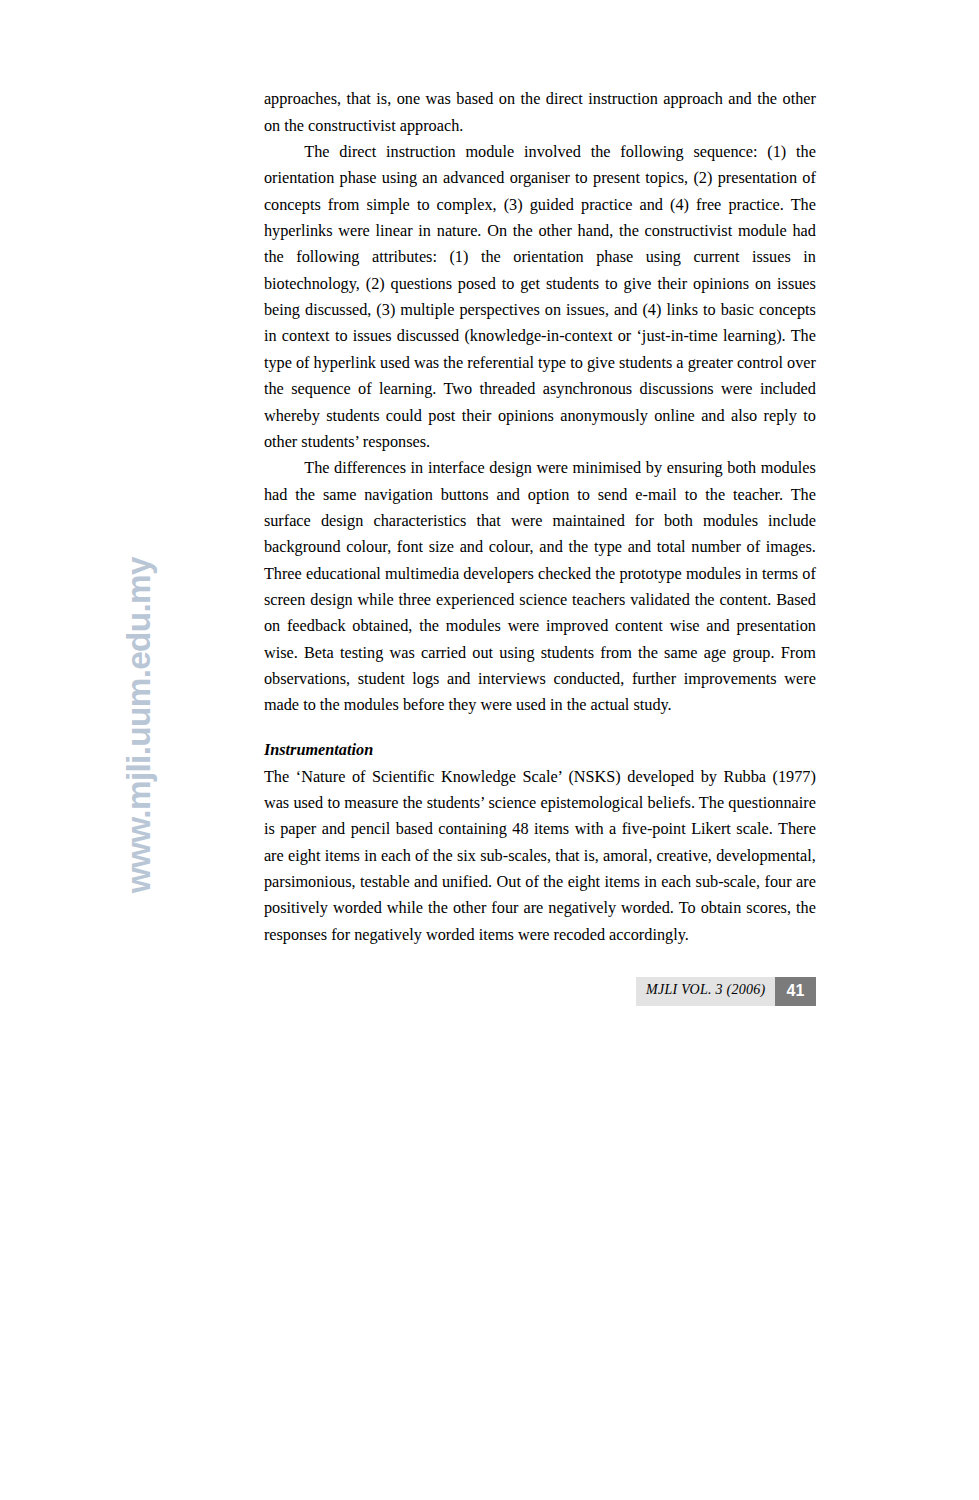www.mjli.uum.edu.my
approaches, that is, one was based on the direct instruction approach and the other on the constructivist approach.
The direct instruction module involved the following sequence: (1) the orientation phase using an advanced organiser to present topics, (2) presentation of concepts from simple to complex, (3) guided practice and (4) free practice. The hyperlinks were linear in nature. On the other hand, the constructivist module had the following attributes: (1) the orientation phase using current issues in biotechnology, (2) questions posed to get students to give their opinions on issues being discussed, (3) multiple perspectives on issues, and (4) links to basic concepts in context to issues discussed (knowledge-in-context or ‘just-in-time learning). The type of hyperlink used was the referential type to give students a greater control over the sequence of learning. Two threaded asynchronous discussions were included whereby students could post their opinions anonymously online and also reply to other students’ responses.
The differences in interface design were minimised by ensuring both modules had the same navigation buttons and option to send e-mail to the teacher. The surface design characteristics that were maintained for both modules include background colour, font size and colour, and the type and total number of images. Three educational multimedia developers checked the prototype modules in terms of screen design while three experienced science teachers validated the content. Based on feedback obtained, the modules were improved content wise and presentation wise. Beta testing was carried out using students from the same age group. From observations, student logs and interviews conducted, further improvements were made to the modules before they were used in the actual study.
Instrumentation
The ‘Nature of Scientific Knowledge Scale’ (NSKS) developed by Rubba (1977) was used to measure the students’ science epistemological beliefs. The questionnaire is paper and pencil based containing 48 items with a five-point Likert scale. There are eight items in each of the six sub-scales, that is, amoral, creative, developmental, parsimonious, testable and unified. Out of the eight items in each sub-scale, four are positively worded while the other four are negatively worded. To obtain scores, the responses for negatively worded items were recoded accordingly.
MJLI VOL. 3 (2006)
41